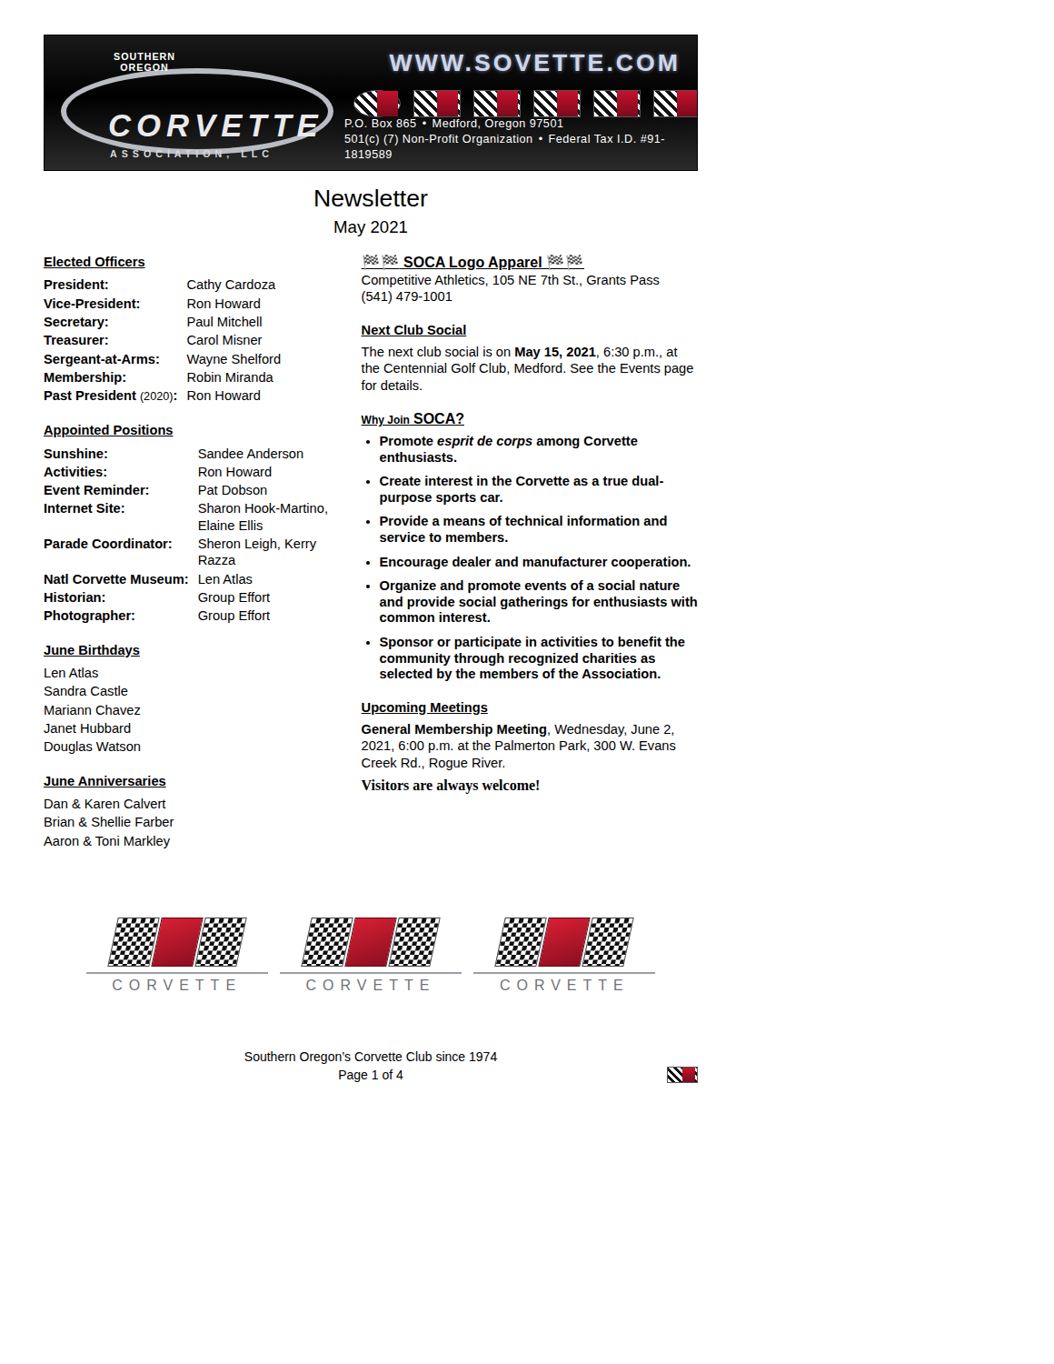SOUTHERN
OREGON
CORVETTE
ASSOCIATION, LLC
WWW.SOVETTE.COM
P.O. Box 865•Medford, Oregon 97501
501(c) (7) Non-Profit Organization•Federal Tax I.D. #91-1819589
Newsletter
May 2021
Elected Officers
| President: | Cathy Cardoza |
| Vice-President: | Ron Howard |
| Secretary: | Paul Mitchell |
| Treasurer: | Carol Misner |
| Sergeant-at-Arms: | Wayne Shelford |
| Membership: | Robin Miranda |
| Past President (2020) : | Ron Howard |
Appointed Positions
| Sunshine: | Sandee Anderson |
| Activities: | Ron Howard |
| Event Reminder: | Pat Dobson |
| Internet Site: | Sharon Hook-Martino, Elaine Ellis |
| Parade Coordinator: | Sheron Leigh, Kerry Razza |
| Natl Corvette Museum: | Len Atlas |
| Historian: | Group Effort |
| Photographer: | Group Effort |
June Birthdays
Len Atlas
Sandra Castle
Mariann Chavez
Janet Hubbard
Douglas Watson
June Anniversaries
Dan & Karen Calvert
Brian & Shellie Farber
Aaron & Toni Markley
🏁🏁 SOCA Logo Apparel 🏁🏁
Competitive Athletics, 105 NE 7th St., Grants Pass
(541) 479-1001
Next Club Social
The next club social is on May 15, 2021, 6:30 p.m., at the Centennial Golf Club, Medford. See the Events page for details.
Why Join SOCA?
Promote esprit de corps among Corvette enthusiasts.
Create interest in the Corvette as a true dual-purpose sports car.
Provide a means of technical information and service to members.
Encourage dealer and manufacturer cooperation.
Organize and promote events of a social nature and provide social gatherings for enthusiasts with common interest.
Sponsor or participate in activities to benefit the community through recognized charities as selected by the members of the Association.
Upcoming Meetings
General Membership Meeting, Wednesday, June 2, 2021, 6:00 p.m. at the Palmerton Park, 300 W. Evans Creek Rd., Rogue River.
Visitors are always welcome!
CORVETTE
CORVETTE
CORVETTE
Southern Oregon’s Corvette Club since 1974
Page 1 of 4